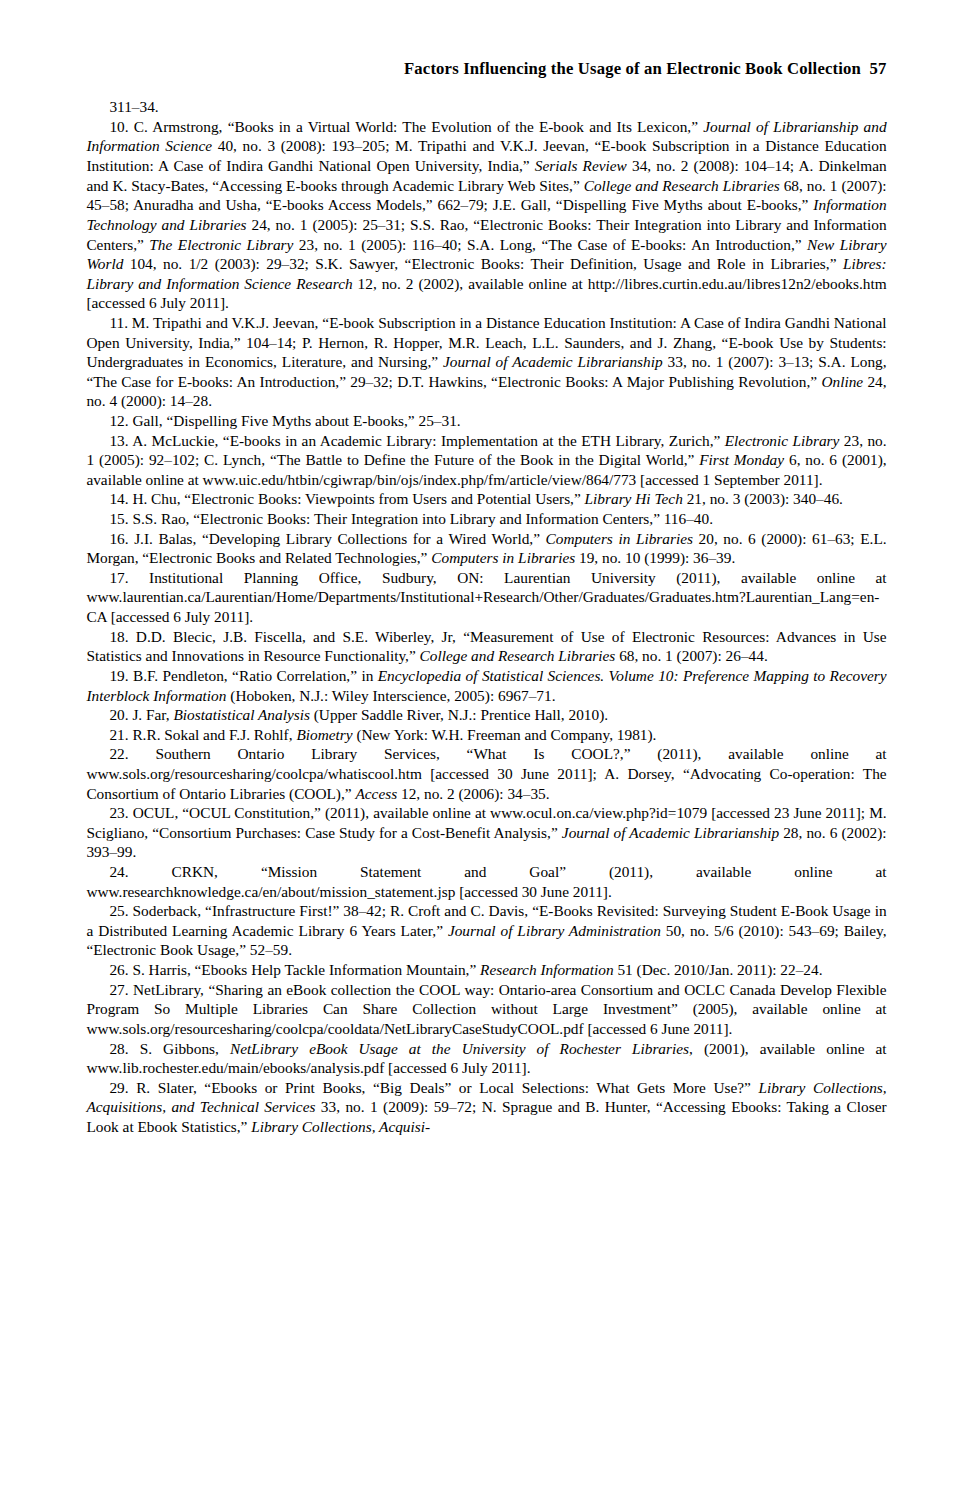Factors Influencing the Usage of an Electronic Book Collection 57
311–34.
10. C. Armstrong, “Books in a Virtual World: The Evolution of the E-book and Its Lexicon,” Journal of Librarianship and Information Science 40, no. 3 (2008): 193–205; M. Tripathi and V.K.J. Jeevan, “E-book Subscription in a Distance Education Institution: A Case of Indira Gandhi National Open University, India,” Serials Review 34, no. 2 (2008): 104–14; A. Dinkelman and K. Stacy-Bates, “Accessing E-books through Academic Library Web Sites,” College and Research Libraries 68, no. 1 (2007): 45–58; Anuradha and Usha, “E-books Access Models,” 662–79; J.E. Gall, “Dispelling Five Myths about E-books,” Information Technology and Libraries 24, no. 1 (2005): 25–31; S.S. Rao, “Electronic Books: Their Integration into Library and Information Centers,” The Electronic Library 23, no. 1 (2005): 116–40; S.A. Long, “The Case of E-books: An Introduction,” New Library World 104, no. 1/2 (2003): 29–32; S.K. Sawyer, “Electronic Books: Their Definition, Usage and Role in Libraries,” Libres: Library and Information Science Research 12, no. 2 (2002), available online at http://libres.curtin.edu.au/libres12n2/ebooks.htm [accessed 6 July 2011].
11. M. Tripathi and V.K.J. Jeevan, “E-book Subscription in a Distance Education Institution: A Case of Indira Gandhi National Open University, India,” 104–14; P. Hernon, R. Hopper, M.R. Leach, L.L. Saunders, and J. Zhang, “E-book Use by Students: Undergraduates in Economics, Literature, and Nursing,” Journal of Academic Librarianship 33, no. 1 (2007): 3–13; S.A. Long, “The Case for E-books: An Introduction,” 29–32; D.T. Hawkins, “Electronic Books: A Major Publishing Revolution,” Online 24, no. 4 (2000): 14–28.
12. Gall, “Dispelling Five Myths about E-books,” 25–31.
13. A. McLuckie, “E-books in an Academic Library: Implementation at the ETH Library, Zurich,” Electronic Library 23, no. 1 (2005): 92–102; C. Lynch, “The Battle to Define the Future of the Book in the Digital World,” First Monday 6, no. 6 (2001), available online at www.uic.edu/htbin/cgiwrap/bin/ojs/index.php/fm/article/view/864/773 [accessed 1 September 2011].
14. H. Chu, “Electronic Books: Viewpoints from Users and Potential Users,” Library Hi Tech 21, no. 3 (2003): 340–46.
15. S.S. Rao, “Electronic Books: Their Integration into Library and Information Centers,” 116–40.
16. J.I. Balas, “Developing Library Collections for a Wired World,” Computers in Libraries 20, no. 6 (2000): 61–63; E.L. Morgan, “Electronic Books and Related Technologies,” Computers in Libraries 19, no. 10 (1999): 36–39.
17. Institutional Planning Office, Sudbury, ON: Laurentian University (2011), available online at www.laurentian.ca/Laurentian/Home/Departments/Institutional+Research/Other/Graduates/Graduates.htm?Laurentian_Lang=en-CA [accessed 6 July 2011].
18. D.D. Blecic, J.B. Fiscella, and S.E. Wiberley, Jr, “Measurement of Use of Electronic Resources: Advances in Use Statistics and Innovations in Resource Functionality,” College and Research Libraries 68, no. 1 (2007): 26–44.
19. B.F. Pendleton, “Ratio Correlation,” in Encyclopedia of Statistical Sciences. Volume 10: Preference Mapping to Recovery Interblock Information (Hoboken, N.J.: Wiley Interscience, 2005): 6967–71.
20. J. Far, Biostatistical Analysis (Upper Saddle River, N.J.: Prentice Hall, 2010).
21. R.R. Sokal and F.J. Rohlf, Biometry (New York: W.H. Freeman and Company, 1981).
22. Southern Ontario Library Services, “What Is COOL?,” (2011), available online at www.sols.org/resourcesharing/coolcpa/whatiscool.htm [accessed 30 June 2011]; A. Dorsey, “Advocating Co-operation: The Consortium of Ontario Libraries (COOL),” Access 12, no. 2 (2006): 34–35.
23. OCUL, “OCUL Constitution,” (2011), available online at www.ocul.on.ca/view.php?id=1079 [accessed 23 June 2011]; M. Scigliano, “Consortium Purchases: Case Study for a Cost-Benefit Analysis,” Journal of Academic Librarianship 28, no. 6 (2002): 393–99.
24. CRKN, “Mission Statement and Goal” (2011), available online at www.researchknowledge.ca/en/about/mission_statement.jsp [accessed 30 June 2011].
25. Soderback, “Infrastructure First!” 38–42; R. Croft and C. Davis, “E-Books Revisited: Surveying Student E-Book Usage in a Distributed Learning Academic Library 6 Years Later,” Journal of Library Administration 50, no. 5/6 (2010): 543–69; Bailey, “Electronic Book Usage,” 52–59.
26. S. Harris, “Ebooks Help Tackle Information Mountain,” Research Information 51 (Dec. 2010/Jan. 2011): 22–24.
27. NetLibrary, “Sharing an eBook collection the COOL way: Ontario-area Consortium and OCLC Canada Develop Flexible Program So Multiple Libraries Can Share Collection without Large Investment” (2005), available online at www.sols.org/resourcesharing/coolcpa/cooldata/NetLibraryCaseStudyCOOL.pdf [accessed 6 June 2011].
28. S. Gibbons, NetLibrary eBook Usage at the University of Rochester Libraries, (2001), available online at www.lib.rochester.edu/main/ebooks/analysis.pdf [accessed 6 July 2011].
29. R. Slater, “Ebooks or Print Books, “Big Deals” or Local Selections: What Gets More Use?” Library Collections, Acquisitions, and Technical Services 33, no. 1 (2009): 59–72; N. Sprague and B. Hunter, “Accessing Ebooks: Taking a Closer Look at Ebook Statistics,” Library Collections, Acquisi-